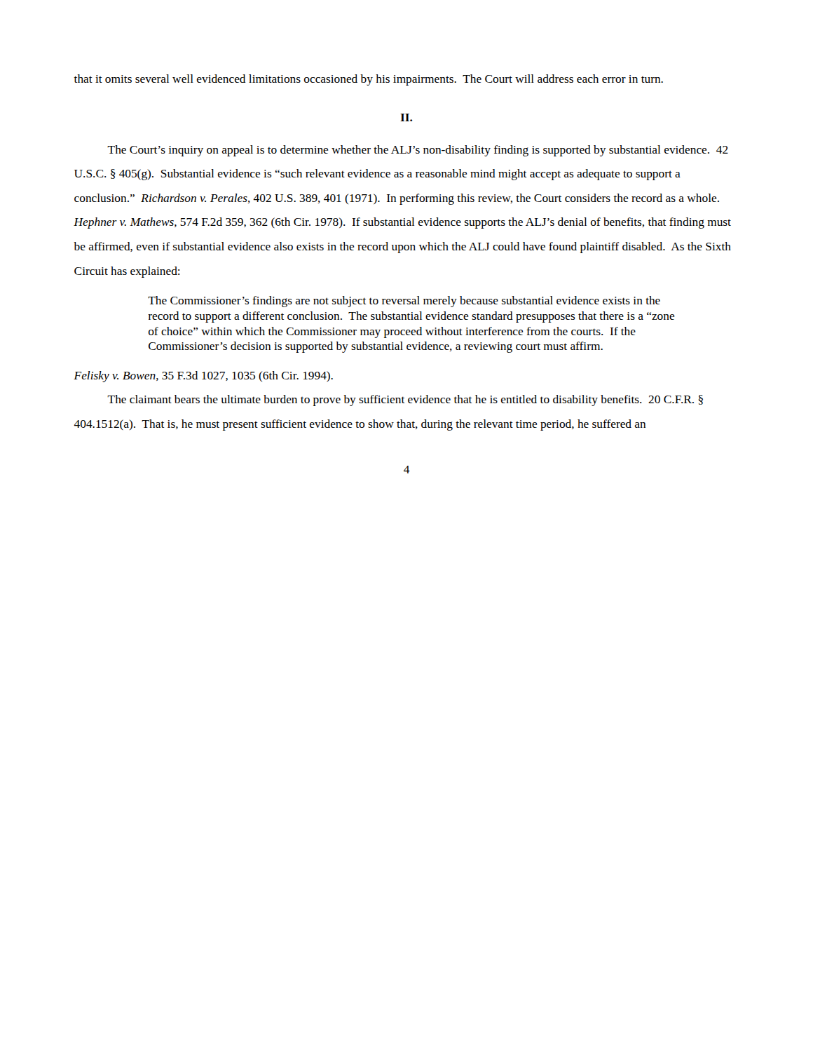that it omits several well evidenced limitations occasioned by his impairments. The Court will address each error in turn.
II.
The Court’s inquiry on appeal is to determine whether the ALJ’s non-disability finding is supported by substantial evidence. 42 U.S.C. § 405(g). Substantial evidence is “such relevant evidence as a reasonable mind might accept as adequate to support a conclusion.” Richardson v. Perales, 402 U.S. 389, 401 (1971). In performing this review, the Court considers the record as a whole. Hephner v. Mathews, 574 F.2d 359, 362 (6th Cir. 1978). If substantial evidence supports the ALJ’s denial of benefits, that finding must be affirmed, even if substantial evidence also exists in the record upon which the ALJ could have found plaintiff disabled. As the Sixth Circuit has explained:
The Commissioner’s findings are not subject to reversal merely because substantial evidence exists in the record to support a different conclusion. The substantial evidence standard presupposes that there is a “zone of choice” within which the Commissioner may proceed without interference from the courts. If the Commissioner’s decision is supported by substantial evidence, a reviewing court must affirm.
Felisky v. Bowen, 35 F.3d 1027, 1035 (6th Cir. 1994).
The claimant bears the ultimate burden to prove by sufficient evidence that he is entitled to disability benefits. 20 C.F.R. § 404.1512(a). That is, he must present sufficient evidence to show that, during the relevant time period, he suffered an
4